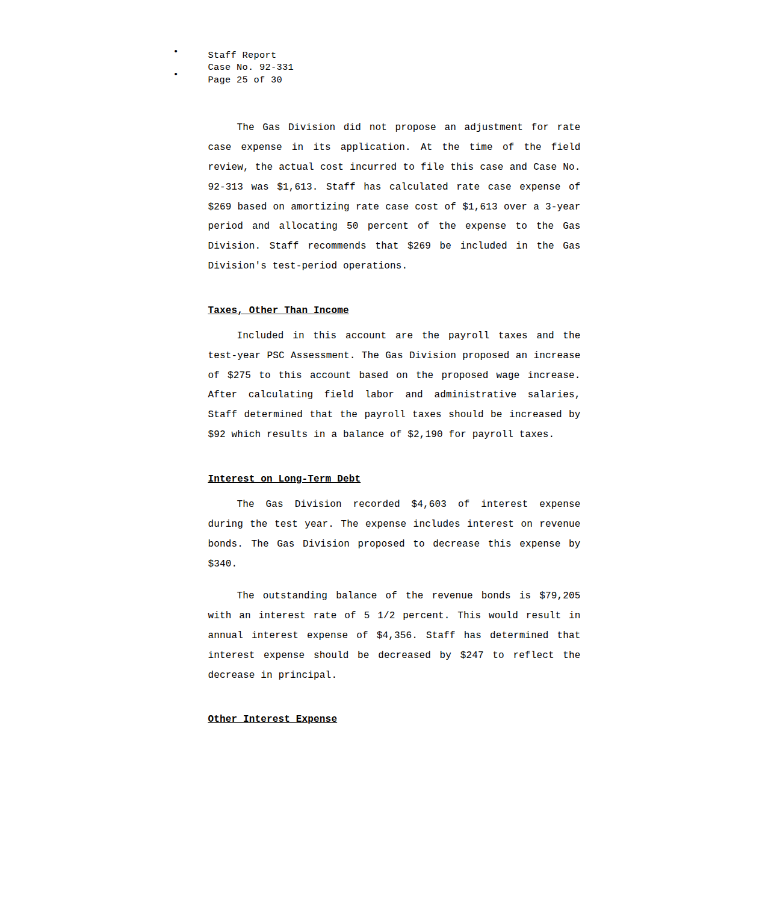• •
Staff Report
Case No. 92-331
Page 25 of 30
The Gas Division did not propose an adjustment for rate case expense in its application. At the time of the field review, the actual cost incurred to file this case and Case No. 92-313 was $1,613. Staff has calculated rate case expense of $269 based on amortizing rate case cost of $1,613 over a 3-year period and allocating 50 percent of the expense to the Gas Division. Staff recommends that $269 be included in the Gas Division's test-period operations.
Taxes, Other Than Income
Included in this account are the payroll taxes and the test-year PSC Assessment. The Gas Division proposed an increase of $275 to this account based on the proposed wage increase. After calculating field labor and administrative salaries, Staff determined that the payroll taxes should be increased by $92 which results in a balance of $2,190 for payroll taxes.
Interest on Long-Term Debt
The Gas Division recorded $4,603 of interest expense during the test year. The expense includes interest on revenue bonds. The Gas Division proposed to decrease this expense by $340.
The outstanding balance of the revenue bonds is $79,205 with an interest rate of 5 1/2 percent. This would result in annual interest expense of $4,356. Staff has determined that interest expense should be decreased by $247 to reflect the decrease in principal.
Other Interest Expense